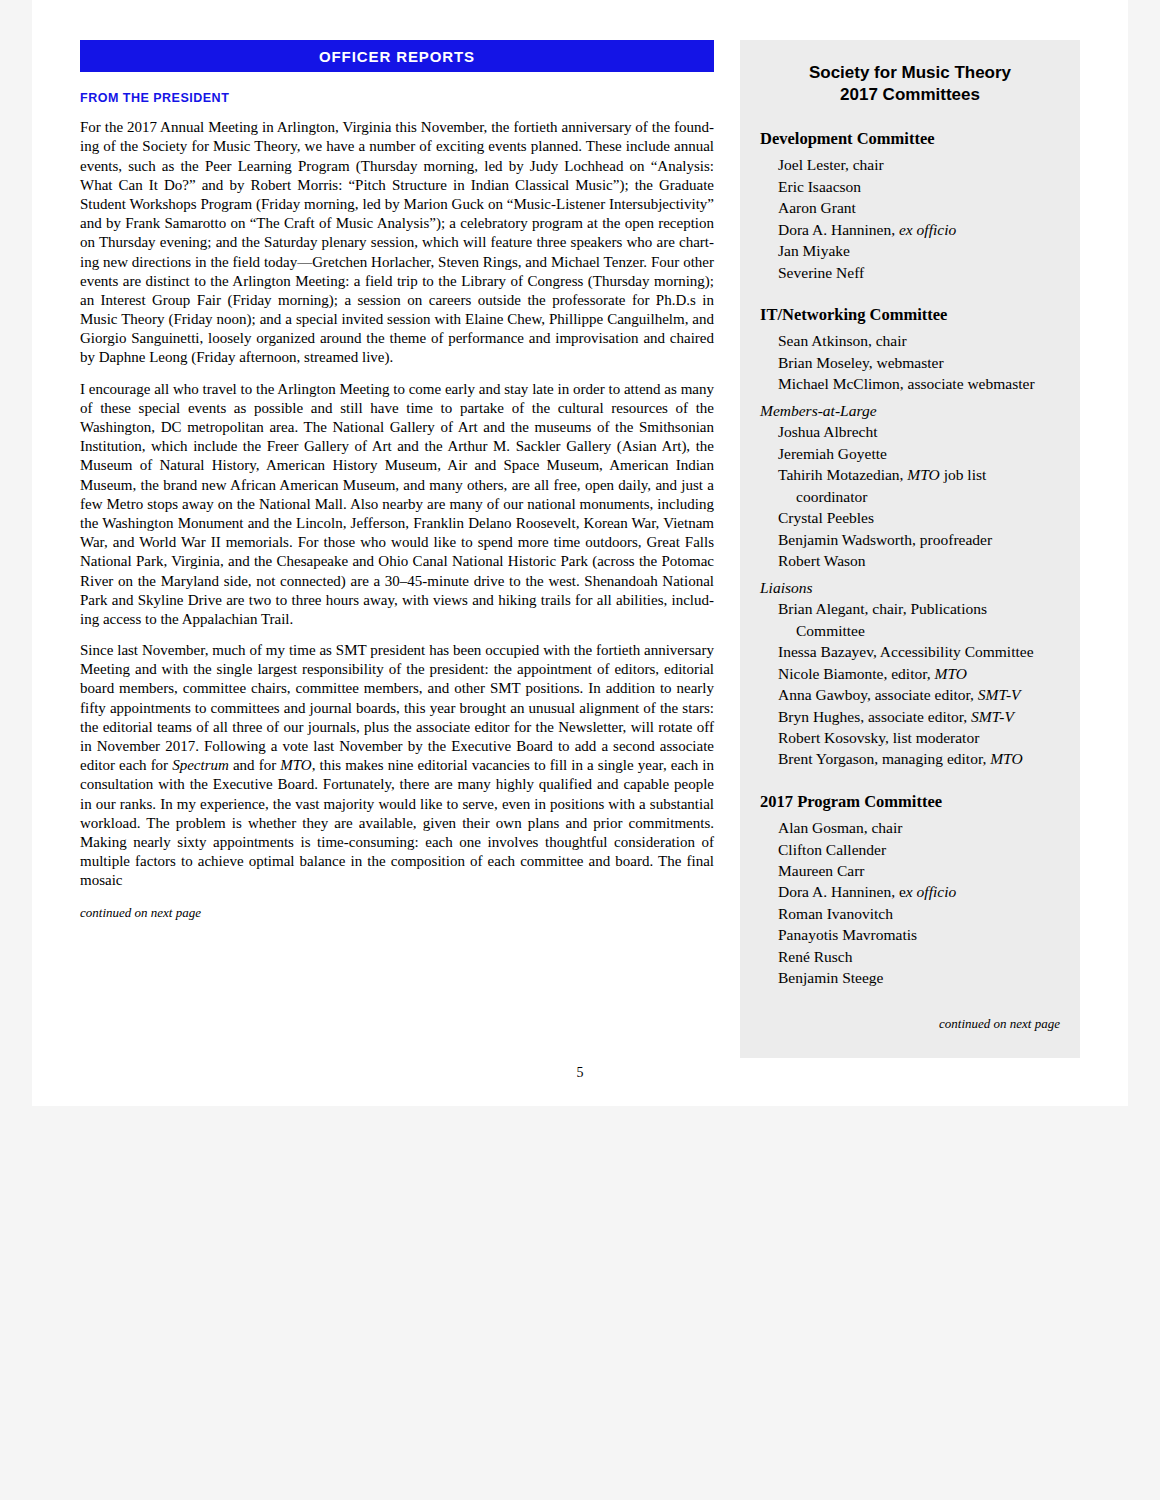OFFICER REPORTS
FROM THE PRESIDENT
For the 2017 Annual Meeting in Arlington, Virginia this November, the fortieth anniversary of the founding of the Society for Music Theory, we have a number of exciting events planned. These include annual events, such as the Peer Learning Program (Thursday morning, led by Judy Lochhead on “Analysis: What Can It Do?” and by Robert Morris: “Pitch Structure in Indian Classical Music”); the Graduate Student Workshops Program (Friday morning, led by Marion Guck on “Music-Listener Intersubjectivity” and by Frank Samarotto on “The Craft of Music Analysis”); a celebratory program at the open reception on Thursday evening; and the Saturday plenary session, which will feature three speakers who are charting new directions in the field today—Gretchen Horlacher, Steven Rings, and Michael Tenzer. Four other events are distinct to the Arlington Meeting: a field trip to the Library of Congress (Thursday morning); an Interest Group Fair (Friday morning); a session on careers outside the professorate for Ph.D.s in Music Theory (Friday noon); and a special invited session with Elaine Chew, Phillippe Canguilhelm, and Giorgio Sanguinetti, loosely organized around the theme of performance and improvisation and chaired by Daphne Leong (Friday afternoon, streamed live).
I encourage all who travel to the Arlington Meeting to come early and stay late in order to attend as many of these special events as possible and still have time to partake of the cultural resources of the Washington, DC metropolitan area. The National Gallery of Art and the museums of the Smithsonian Institution, which include the Freer Gallery of Art and the Arthur M. Sackler Gallery (Asian Art), the Museum of Natural History, American History Museum, Air and Space Museum, American Indian Museum, the brand new African American Museum, and many others, are all free, open daily, and just a few Metro stops away on the National Mall. Also nearby are many of our national monuments, including the Washington Monument and the Lincoln, Jefferson, Franklin Delano Roosevelt, Korean War, Vietnam War, and World War II memorials. For those who would like to spend more time outdoors, Great Falls National Park, Virginia, and the Chesapeake and Ohio Canal National Historic Park (across the Potomac River on the Maryland side, not connected) are a 30–45-minute drive to the west. Shenandoah National Park and Skyline Drive are two to three hours away, with views and hiking trails for all abilities, including access to the Appalachian Trail.
Since last November, much of my time as SMT president has been occupied with the fortieth anniversary Meeting and with the single largest responsibility of the president: the appointment of editors, editorial board members, committee chairs, committee members, and other SMT positions. In addition to nearly fifty appointments to committees and journal boards, this year brought an unusual alignment of the stars: the editorial teams of all three of our journals, plus the associate editor for the Newsletter, will rotate off in November 2017. Following a vote last November by the Executive Board to add a second associate editor each for Spectrum and for MTO, this makes nine editorial vacancies to fill in a single year, each in consultation with the Executive Board. Fortunately, there are many highly qualified and capable people in our ranks. In my experience, the vast majority would like to serve, even in positions with a substantial workload. The problem is whether they are available, given their own plans and prior commitments. Making nearly sixty appointments is time-consuming: each one involves thoughtful consideration of multiple factors to achieve optimal balance in the composition of each committee and board. The final mosaic
continued on next page
Society for Music Theory
2017 Committees
Development Committee
Joel Lester, chair
Eric Isaacson
Aaron Grant
Dora A. Hanninen, ex officio
Jan Miyake
Severine Neff
IT/Networking Committee
Sean Atkinson, chair
Brian Moseley, webmaster
Michael McClimon, associate webmaster
Members-at-Large
Joshua Albrecht
Jeremiah Goyette
Tahirih Motazedian, MTO job list
coordinator
Crystal Peebles
Benjamin Wadsworth, proofreader
Robert Wason
Liaisons
Brian Alegant, chair, Publications
Committee
Inessa Bazayev, Accessibility Committee
Nicole Biamonte, editor, MTO
Anna Gawboy, associate editor, SMT-V
Bryn Hughes, associate editor, SMT-V
Robert Kosovsky, list moderator
Brent Yorgason, managing editor, MTO
2017 Program Committee
Alan Gosman, chair
Clifton Callender
Maureen Carr
Dora A. Hanninen, ex officio
Roman Ivanovitch
Panayotis Mavromatis
René Rusch
Benjamin Steege
continued on next page
5